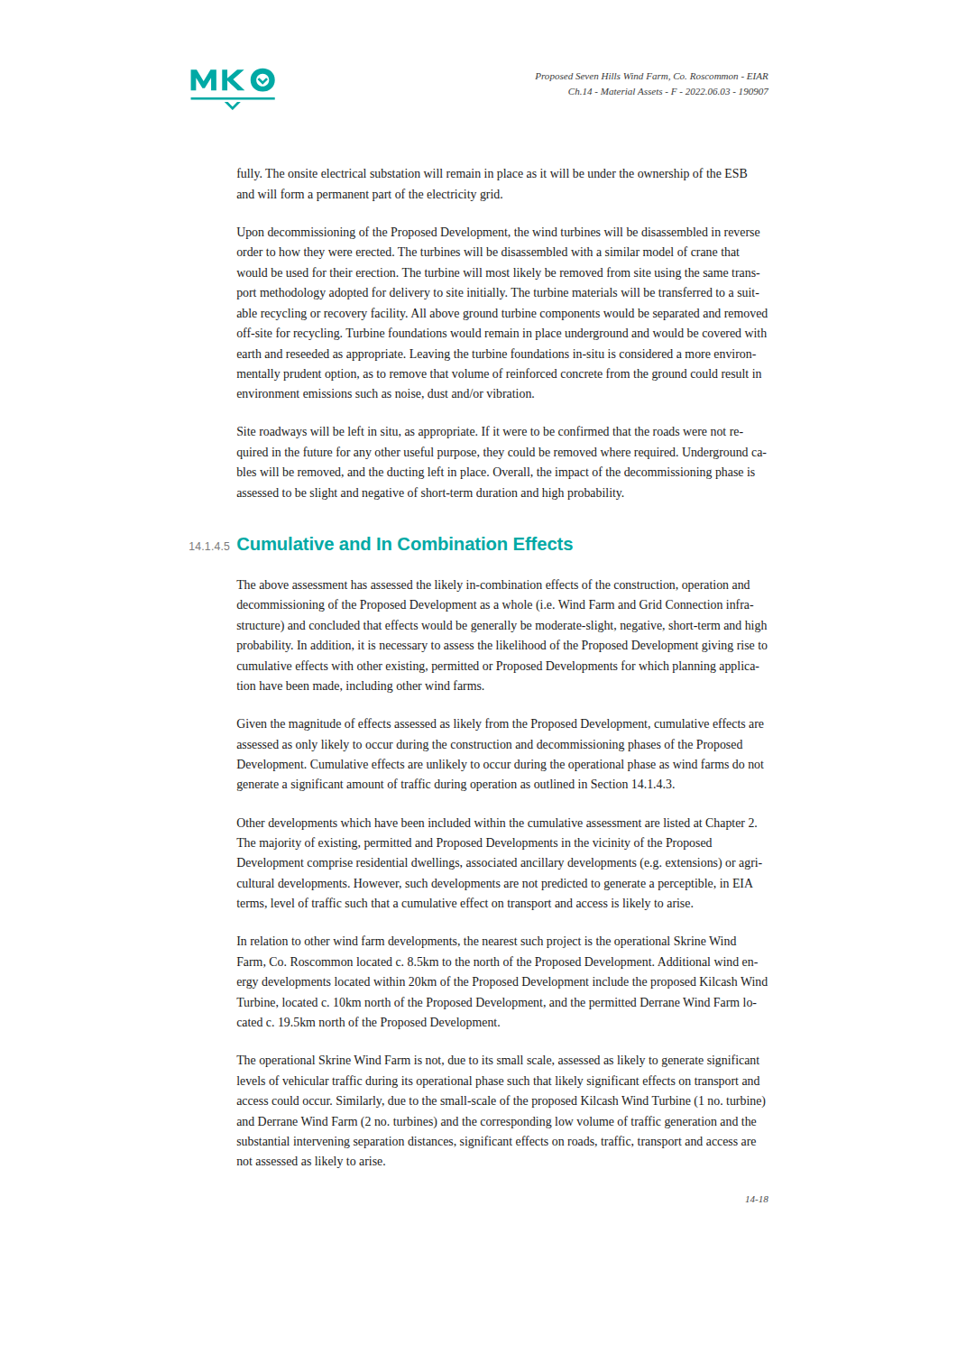Proposed Seven Hills Wind Farm, Co. Roscommon - EIAR
Ch.14 - Material Assets - F - 2022.06.03 - 190907
fully. The onsite electrical substation will remain in place as it will be under the ownership of the ESB and will form a permanent part of the electricity grid.
Upon decommissioning of the Proposed Development, the wind turbines will be disassembled in reverse order to how they were erected. The turbines will be disassembled with a similar model of crane that would be used for their erection. The turbine will most likely be removed from site using the same transport methodology adopted for delivery to site initially. The turbine materials will be transferred to a suitable recycling or recovery facility. All above ground turbine components would be separated and removed off-site for recycling. Turbine foundations would remain in place underground and would be covered with earth and reseeded as appropriate. Leaving the turbine foundations in-situ is considered a more environmentally prudent option, as to remove that volume of reinforced concrete from the ground could result in environment emissions such as noise, dust and/or vibration.
Site roadways will be left in situ, as appropriate. If it were to be confirmed that the roads were not required in the future for any other useful purpose, they could be removed where required. Underground cables will be removed, and the ducting left in place. Overall, the impact of the decommissioning phase is assessed to be slight and negative of short-term duration and high probability.
14.1.4.5
Cumulative and In Combination Effects
The above assessment has assessed the likely in-combination effects of the construction, operation and decommissioning of the Proposed Development as a whole (i.e. Wind Farm and Grid Connection infrastructure) and concluded that effects would be generally be moderate-slight, negative, short-term and high probability. In addition, it is necessary to assess the likelihood of the Proposed Development giving rise to cumulative effects with other existing, permitted or Proposed Developments for which planning application have been made, including other wind farms.
Given the magnitude of effects assessed as likely from the Proposed Development, cumulative effects are assessed as only likely to occur during the construction and decommissioning phases of the Proposed Development. Cumulative effects are unlikely to occur during the operational phase as wind farms do not generate a significant amount of traffic during operation as outlined in Section 14.1.4.3.
Other developments which have been included within the cumulative assessment are listed at Chapter 2. The majority of existing, permitted and Proposed Developments in the vicinity of the Proposed Development comprise residential dwellings, associated ancillary developments (e.g. extensions) or agricultural developments. However, such developments are not predicted to generate a perceptible, in EIA terms, level of traffic such that a cumulative effect on transport and access is likely to arise.
In relation to other wind farm developments, the nearest such project is the operational Skrine Wind Farm, Co. Roscommon located c. 8.5km to the north of the Proposed Development. Additional wind energy developments located within 20km of the Proposed Development include the proposed Kilcash Wind Turbine, located c. 10km north of the Proposed Development, and the permitted Derrane Wind Farm located c. 19.5km north of the Proposed Development.
The operational Skrine Wind Farm is not, due to its small scale, assessed as likely to generate significant levels of vehicular traffic during its operational phase such that likely significant effects on transport and access could occur. Similarly, due to the small-scale of the proposed Kilcash Wind Turbine (1 no. turbine) and Derrane Wind Farm (2 no. turbines) and the corresponding low volume of traffic generation and the substantial intervening separation distances, significant effects on roads, traffic, transport and access are not assessed as likely to arise.
14-18